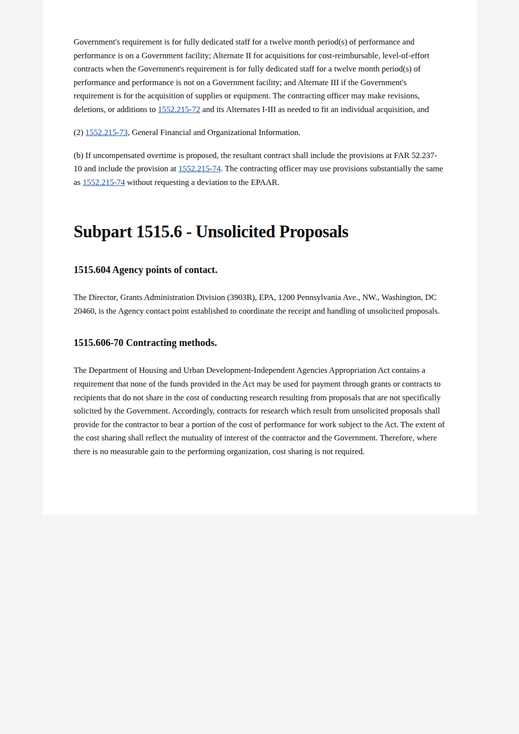Government's requirement is for fully dedicated staff for a twelve month period(s) of performance and performance is on a Government facility; Alternate II for acquisitions for cost-reimbursable, level-of-effort contracts when the Government's requirement is for fully dedicated staff for a twelve month period(s) of performance and performance is not on a Government facility; and Alternate III if the Government's requirement is for the acquisition of supplies or equipment. The contracting officer may make revisions, deletions, or additions to 1552.215-72 and its Alternates I-III as needed to fit an individual acquisition, and
(2) 1552.215-73, General Financial and Organizational Information.
(b) If uncompensated overtime is proposed, the resultant contract shall include the provisions at FAR 52.237-10 and include the provision at 1552.215-74. The contracting officer may use provisions substantially the same as 1552.215-74 without requesting a deviation to the EPAAR.
Subpart 1515.6 - Unsolicited Proposals
1515.604 Agency points of contact.
The Director, Grants Administration Division (3903R), EPA, 1200 Pennsylvania Ave., NW., Washington, DC 20460, is the Agency contact point established to coordinate the receipt and handling of unsolicited proposals.
1515.606-70 Contracting methods.
The Department of Housing and Urban Development-Independent Agencies Appropriation Act contains a requirement that none of the funds provided in the Act may be used for payment through grants or contracts to recipients that do not share in the cost of conducting research resulting from proposals that are not specifically solicited by the Government. Accordingly, contracts for research which result from unsolicited proposals shall provide for the contractor to bear a portion of the cost of performance for work subject to the Act. The extent of the cost sharing shall reflect the mutuality of interest of the contractor and the Government. Therefore, where there is no measurable gain to the performing organization, cost sharing is not required.